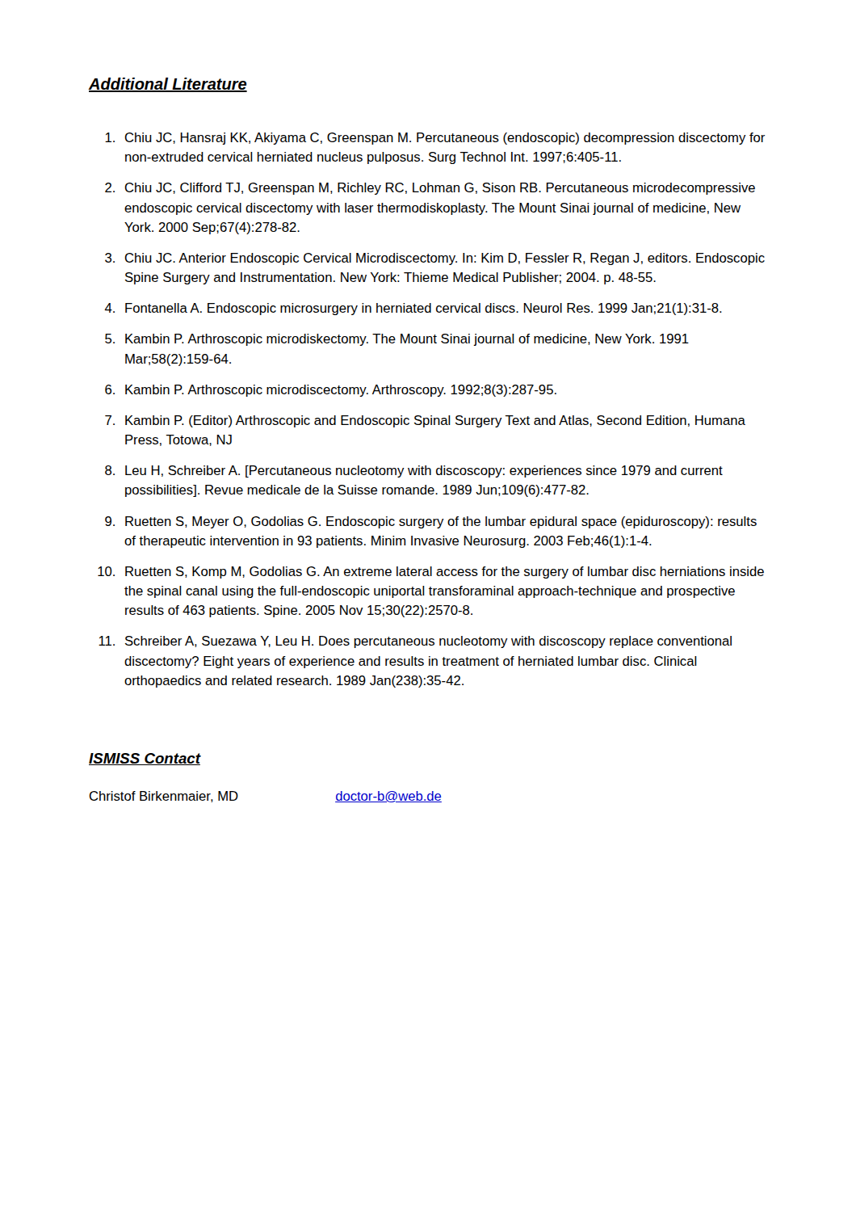Additional Literature
Chiu JC, Hansraj KK, Akiyama C, Greenspan M. Percutaneous (endoscopic) decompression discectomy for non-extruded cervical herniated nucleus pulposus. Surg Technol Int. 1997;6:405-11.
Chiu JC, Clifford TJ, Greenspan M, Richley RC, Lohman G, Sison RB. Percutaneous microdecompressive endoscopic cervical discectomy with laser thermodiskoplasty. The Mount Sinai journal of medicine, New York. 2000 Sep;67(4):278-82.
Chiu JC. Anterior Endoscopic Cervical Microdiscectomy. In: Kim D, Fessler R, Regan J, editors. Endoscopic Spine Surgery and Instrumentation. New York: Thieme Medical Publisher; 2004. p. 48-55.
Fontanella A. Endoscopic microsurgery in herniated cervical discs. Neurol Res. 1999 Jan;21(1):31-8.
Kambin P. Arthroscopic microdiskectomy. The Mount Sinai journal of medicine, New York. 1991 Mar;58(2):159-64.
Kambin P. Arthroscopic microdiscectomy. Arthroscopy. 1992;8(3):287-95.
Kambin P. (Editor) Arthroscopic and Endoscopic Spinal Surgery Text and Atlas, Second Edition, Humana Press, Totowa, NJ
Leu H, Schreiber A. [Percutaneous nucleotomy with discoscopy: experiences since 1979 and current possibilities]. Revue medicale de la Suisse romande. 1989 Jun;109(6):477-82.
Ruetten S, Meyer O, Godolias G. Endoscopic surgery of the lumbar epidural space (epiduroscopy): results of therapeutic intervention in 93 patients. Minim Invasive Neurosurg. 2003 Feb;46(1):1-4.
Ruetten S, Komp M, Godolias G. An extreme lateral access for the surgery of lumbar disc herniations inside the spinal canal using the full-endoscopic uniportal transforaminal approach-technique and prospective results of 463 patients. Spine. 2005 Nov 15;30(22):2570-8.
Schreiber A, Suezawa Y, Leu H. Does percutaneous nucleotomy with discoscopy replace conventional discectomy? Eight years of experience and results in treatment of herniated lumbar disc. Clinical orthopaedics and related research. 1989 Jan(238):35-42.
ISMISS Contact
Christof Birkenmaier, MD doctor-b@web.de